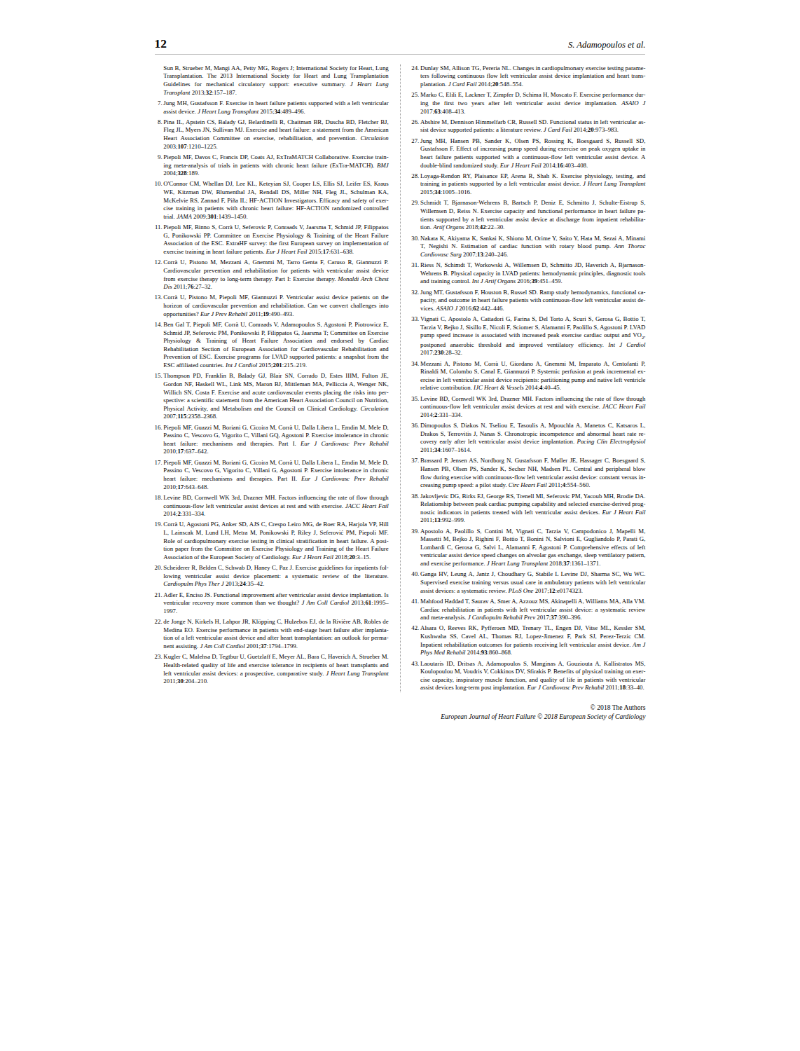12
S. Adamopoulos et al.
Sun B, Strueber M, Mangi AA, Petty MG, Rogers J; International Society for Heart, Lung Transplantation. The 2013 International Society for Heart and Lung Transplantation Guidelines for mechanical circulatory support: executive summary. J Heart Lung Transplant 2013;32:157–187.
Jung MH, Gustafsson F. Exercise in heart failure patients supported with a left ventricular assist device. J Heart Lung Transplant 2015;34:489–496.
Pina IL, Apstein CS, Balady GJ, Belardinelli R, Chaitman BR, Duscha BD, Fletcher BJ, Fleg JL, Myers JN, Sullivan MJ. Exercise and heart failure: a statement from the American Heart Association Committee on exercise, rehabilitation, and prevention. Circulation 2003;107:1210–1225.
Piepoli MF, Davos C, Francis DP, Coats AJ, ExTraMATCH Collaborative. Exercise training meta-analysis of trials in patients with chronic heart failure (ExTra-MATCH). BMJ 2004;328:189.
O'Connor CM, Whellan DJ, Lee KL, Keteyian SJ, Cooper LS, Ellis SJ, Leifer ES, Kraus WE, Kitzman DW, Blumenthal JA, Rendall DS, Miller NH, Fleg JL, Schulman KA, McKelvie RS, Zannad F, Piña IL; HF-ACTION Investigators. Efficacy and safety of exercise training in patients with chronic heart failure: HF-ACTION randomized controlled trial. JAMA 2009;301:1439–1450.
Piepoli MF, Binno S, Corrà U, Seferovic P, Conraads V, Jaarsma T, Schmid JP, Filippatos G, Ponikowski PP. Committee on Exercise Physiology & Training of the Heart Failure Association of the ESC. ExtraHF survey: the first European survey on implementation of exercise training in heart failure patients. Eur J Heart Fail 2015;17:631–638.
Corrà U, Pistono M, Mezzani A, Gnemmi M, Tarro Genta F, Caruso R, Giannuzzi P. Cardiovascular prevention and rehabilitation for patients with ventricular assist device from exercise therapy to long-term therapy. Part I: Exercise therapy. Monaldi Arch Chest Dis 2011;76:27–32.
Corrà U, Pistono M, Piepoli MF, Giannuzzi P. Ventricular assist device patients on the horizon of cardiovascular prevention and rehabilitation. Can we convert challenges into opportunities? Eur J Prev Rehabil 2011;19:490–493.
Ben Gal T, Piepoli MF, Corrà U, Conraads V, Adamopoulos S, Agostoni P, Piotrowicz E, Schmid JP, Seferovic PM, Ponikowski P, Filippatos G, Jaarsma T; Committee on Exercise Physiology & Training of Heart Failure Association and endorsed by Cardiac Rehabilitation Section of European Association for Cardiovascular Rehabilitation and Prevention of ESC. Exercise programs for LVAD supported patients: a snapshot from the ESC affiliated countries. Int J Cardiol 2015;201:215–219.
Thompson PD, Franklin B, Balady GJ, Blair SN, Corrado D, Estes IIIM, Fulton JE, Gordon NF, Haskell WL, Link MS, Maron BJ, Mittleman MA, Pelliccia A, Wenger NK, Willich SN, Costa F. Exercise and acute cardiovascular events placing the risks into perspective: a scientific statement from the American Heart Association Council on Nutrition, Physical Activity, and Metabolism and the Council on Clinical Cardiology. Circulation 2007;115:2358–2368.
Piepoli MF, Guazzi M, Boriani G, Cicoira M, Corrà U, Dalla Libera L, Emdin M, Mele D, Passino C, Vescovo G, Vigorito C, Villani GQ, Agostoni P. Exercise intolerance in chronic heart failure: mechanisms and therapies. Part I. Eur J Cardiovasc Prev Rehabil 2010;17:637–642.
Piepoli MF, Guazzi M, Boriani G, Cicoira M, Corrà U, Dalla Libera L, Emdin M, Mele D, Passino C, Vescovo G, Vigorito C, Villani G, Agostoni P. Exercise intolerance in chronic heart failure: mechanisms and therapies. Part II. Eur J Cardiovasc Prev Rehabil 2010;17:643–648.
Levine BD, Cornwell WK 3rd, Drazner MH. Factors influencing the rate of flow through continuous-flow left ventricular assist devices at rest and with exercise. JACC Heart Fail 2014;2:331–334.
Corrà U, Agostoni PG, Anker SD, AJS C, Crespo Leiro MG, de Boer RA, Harjola VP, Hill L, Lainscak M, Lund LH, Metra M, Ponikowski P, Riley J, Seferović PM, Piepoli MF. Role of cardiopulmonary exercise testing in clinical stratification in heart failure. A position paper from the Committee on Exercise Physiology and Training of the Heart Failure Association of the European Society of Cardiology. Eur J Heart Fail 2018;20:3–15.
Scheiderer R, Belden C, Schwab D, Haney C, Paz J. Exercise guidelines for inpatients following ventricular assist device placement: a systematic review of the literature. Cardiopulm Phys Ther J 2013;24:35–42.
Adler E, Enciso JS. Functional improvement after ventricular assist device implantation. Is ventricular recovery more common than we thought? J Am Coll Cardiol 2013;61:1995–1997.
de Jonge N, Kirkels H, Lahpor JR, Klöpping C, Hulzebos EJ, de la Rivière AB, Robles de Medina EO. Exercise performance in patients with end-stage heart failure after implantation of a left ventricular assist device and after heart transplantation: an outlook for permanent assisting. J Am Coll Cardiol 2001;37:1794–1799.
Kugler C, Malehsa D, Tegtbur U, Guetzlaff E, Meyer AL, Bara C, Haverich A, Strueber M. Health-related quality of life and exercise tolerance in recipients of heart transplants and left ventricular assist devices: a prospective, comparative study. J Heart Lung Transplant 2011;30:204–210.
Dunlay SM, Allison TG, Pereria NL. Changes in cardiopulmonary exercise testing parameters following continuous flow left ventricular assist device implantation and heart transplantation. J Card Fail 2014;20:548–554.
Marko C, Elili E, Lackner T, Zimpfer D, Schima H, Moscato F. Exercise performance during the first two years after left ventricular assist device implantation. ASAIO J 2017;63:408–413.
Abshire M, Dennison Himmelfarb CR, Russell SD. Functional status in left ventricular assist device supported patients: a literature review. J Card Fail 2014;20:973–983.
Jung MH, Hansen PB, Sander K, Olsen PS, Rossing K, Boesgaard S, Russell SD, Gustafsson F. Effect of increasing pump speed during exercise on peak oxygen uptake in heart failure patients supported with a continuous-flow left ventricular assist device. A double-blind randomized study. Eur J Heart Fail 2014;16:403–408.
Loyaga-Rendon RY, Plaisance EP, Arena R, Shah K. Exercise physiology, testing, and training in patients supported by a left ventricular assist device. J Heart Lung Transplant 2015;34:1005–1016.
Schmidt T, Bjarnason-Wehrens B, Bartsch P, Deniz E, Schmitto J, Schulte-Eistrup S, Willemsen D, Reiss N. Exercise capacity and functional performance in heart failure patients supported by a left ventricular assist device at discharge from inpatient rehabilitation. Artif Organs 2018;42:22–30.
Nakata K, Akiyama K, Sankai K, Shiono M, Orime Y, Saito Y, Hata M, Sezai A, Minami T, Negishi N. Estimation of cardiac function with rotary blood pump. Ann Thorac Cardiovasc Surg 2007;13:240–246.
Riess N, Schimdt T, Workowski A, Willemsen D, Schmitto JD, Haverich A, Bjarnason-Wehrens B. Physical capacity in LVAD patients: hemodynamic principles, diagnostic tools and training control. Int J Artif Organs 2016;39:451–459.
Jung MT, Gustafsson F, Houston B, Russel SD. Ramp study hemodynamics, functional capacity, and outcome in heart failure patients with continuous-flow left ventricular assist devices. ASAIO J 2016;62:442–446.
Vignati C, Apostolo A, Cattadori G, Farina S, Del Torto A, Scuri S, Gerosa G, Bottio T, Tarzia V, Bejko J, Sisillo E, Nicoli F, Sciomer S, Alamanni F, Paolillo S, Agostoni P. LVAD pump speed increase is associated with increased peak exercise cardiac output and VO2, postponed anaerobic threshold and improved ventilatory efficiency. Int J Cardiol 2017;230:28–32.
Mezzani A, Pistono M, Corrà U, Giordano A, Gnemmi M, Imparato A, Centofanti P, Rinaldi M, Colombo S, Canal E, Giannuzzi P. Systemic perfusion at peak incremental exercise in left ventricular assist device recipients: partitioning pump and native left ventricle relative contribution. IJC Heart & Vessels 2014;4:40–45.
Levine BD, Cornwell WK 3rd, Drazner MH. Factors influencing the rate of flow through continuous-flow left ventricular assist devices at rest and with exercise. JACC Heart Fail 2014;2:331–334.
Dimopoulos S, Diakos N, Tseliou E, Tasoulis A, Mpouchla A, Manetos C, Katsaros L, Drakos S, Terrovitis J, Nanas S. Chronotropic incompetence and abnormal heart rate recovery early after left ventricular assist device implantation. Pacing Clin Electrophysiol 2011;34:1607–1614.
Brassard P, Jensen AS, Nordborg N, Gustafsson F, Møller JE, Hassager C, Boesgaard S, Hansen PB, Olsen PS, Sander K, Secher NH, Madsen PL. Central and peripheral blow flow during exercise with continuous-flow left ventricular assist device: constant versus increasing pump speed: a pilot study. Circ Heart Fail 2011;4:554–560.
Jakovljevic DG, Birks EJ, George RS, Trenell MI, Seferovic PM, Yacoub MH, Brodie DA. Relationship between peak cardiac pumping capability and selected exercise-derived prognostic indicators in patients treated with left ventricular assist devices. Eur J Heart Fail 2011;13:992–999.
Apostolo A, Paolillo S, Contini M, Vignati C, Tarzia V, Campodonico J, Mapelli M, Massetti M, Bejko J, Righini F, Bottio T, Bonini N, Salvioni E, Gugliandolo P, Parati G, Lombardi C, Gerosa G, Salvi L, Alamanni F, Agostoni P. Comprehensive effects of left ventricular assist device speed changes on alveolar gas exchange, sleep ventilatory pattern, and exercise performance. J Heart Lung Transplant 2018;37:1361–1371.
Ganga HV, Leung A, Jantz J, Choudhary G, Stabile L Levine DJ, Sharma SC, Wu WC. Supervised exercise training versus usual care in ambulatory patients with left ventricular assist devices: a systematic review. PLoS One 2017;12:e0174323.
Mahfood Haddad T, Saurav A, Smer A, Azzouz MS, Akinapelli A, Williams MA, Alla VM. Cardiac rehabilitation in patients with left ventricular assist device: a systematic review and meta-analysis. J Cardiopulm Rehabil Prev 2017;37:390–396.
Alsara O, Reeves RK, Pyfferoen MD, Trenary TL, Engen DJ, Vitse ML, Kessler SM, Kushwaha SS, Cavel AL, Thomas RJ, Lopez-Jimenez F, Park SJ, Perez-Terzic CM. Inpatient rehabilitation outcomes for patients receiving left ventricular assist device. Am J Phys Med Rehabil 2014;93:860–868.
Laoutaris ID, Dritsas A, Adamopoulos S, Manginas A, Gouziouta A, Kallistratos MS, Koulopoulou M, Voudris V, Cokkinos DV, Sfirakis P. Benefits of physical training on exercise capacity, inspiratory muscle function, and quality of life in patients with ventricular assist devices long-term post implantation. Eur J Cardiovasc Prev Rehabil 2011;18:33–40.
© 2018 The Authors
European Journal of Heart Failure © 2018 European Society of Cardiology